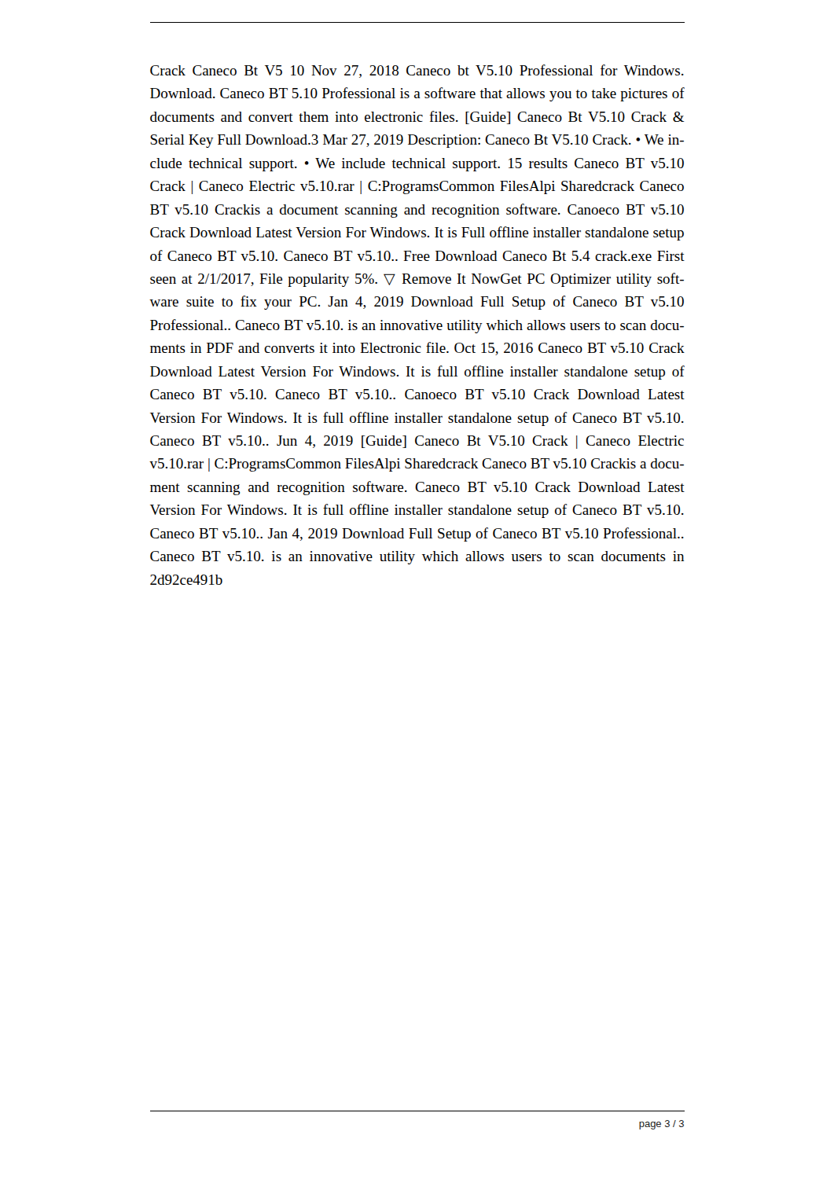Crack Caneco Bt V5 10 Nov 27, 2018 Caneco bt V5.10 Professional for Windows. Download. Caneco BT 5.10 Professional is a software that allows you to take pictures of documents and convert them into electronic files. [Guide] Caneco Bt V5.10 Crack & Serial Key Full Download.3 Mar 27, 2019 Description: Caneco Bt V5.10 Crack. • We include technical support. • We include technical support. 15 results Caneco BT v5.10 Crack | Caneco Electric v5.10.rar | C:ProgramsCommon FilesAlpi Sharedcrack Caneco BT v5.10 Crackis a document scanning and recognition software. Canoeco BT v5.10 Crack Download Latest Version For Windows. It is Full offline installer standalone setup of Caneco BT v5.10. Caneco BT v5.10.. Free Download Caneco Bt 5.4 crack.exe First seen at 2/1/2017, File popularity 5%. ▽ Remove It NowGet PC Optimizer utility software suite to fix your PC. Jan 4, 2019 Download Full Setup of Caneco BT v5.10 Professional.. Caneco BT v5.10. is an innovative utility which allows users to scan documents in PDF and converts it into Electronic file. Oct 15, 2016 Caneco BT v5.10 Crack Download Latest Version For Windows. It is full offline installer standalone setup of Caneco BT v5.10. Caneco BT v5.10.. Canoeco BT v5.10 Crack Download Latest Version For Windows. It is full offline installer standalone setup of Caneco BT v5.10. Caneco BT v5.10.. Jun 4, 2019 [Guide] Caneco Bt V5.10 Crack | Caneco Electric v5.10.rar | C:ProgramsCommon FilesAlpi Sharedcrack Caneco BT v5.10 Crackis a document scanning and recognition software. Caneco BT v5.10 Crack Download Latest Version For Windows. It is full offline installer standalone setup of Caneco BT v5.10. Caneco BT v5.10.. Jan 4, 2019 Download Full Setup of Caneco BT v5.10 Professional.. Caneco BT v5.10. is an innovative utility which allows users to scan documents in 2d92ce491b
page 3 / 3